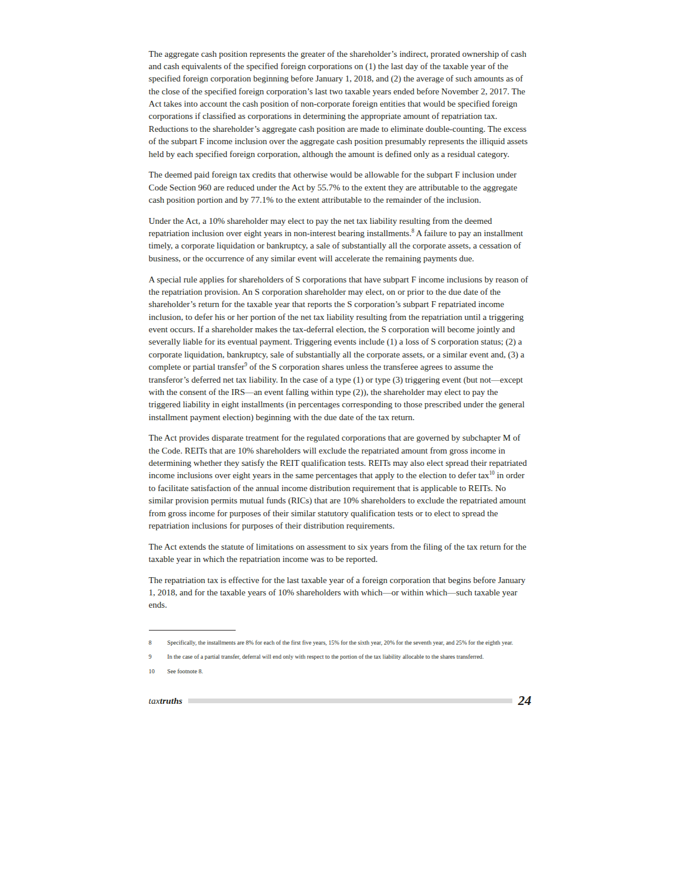The aggregate cash position represents the greater of the shareholder’s indirect, prorated ownership of cash and cash equivalents of the specified foreign corporations on (1) the last day of the taxable year of the specified foreign corporation beginning before January 1, 2018, and (2) the average of such amounts as of the close of the specified foreign corporation’s last two taxable years ended before November 2, 2017. The Act takes into account the cash position of non-corporate foreign entities that would be specified foreign corporations if classified as corporations in determining the appropriate amount of repatriation tax. Reductions to the shareholder’s aggregate cash position are made to eliminate double-counting. The excess of the subpart F income inclusion over the aggregate cash position presumably represents the illiquid assets held by each specified foreign corporation, although the amount is defined only as a residual category.
The deemed paid foreign tax credits that otherwise would be allowable for the subpart F inclusion under Code Section 960 are reduced under the Act by 55.7% to the extent they are attributable to the aggregate cash position portion and by 77.1% to the extent attributable to the remainder of the inclusion.
Under the Act, a 10% shareholder may elect to pay the net tax liability resulting from the deemed repatriation inclusion over eight years in non-interest bearing installments.8 A failure to pay an installment timely, a corporate liquidation or bankruptcy, a sale of substantially all the corporate assets, a cessation of business, or the occurrence of any similar event will accelerate the remaining payments due.
A special rule applies for shareholders of S corporations that have subpart F income inclusions by reason of the repatriation provision. An S corporation shareholder may elect, on or prior to the due date of the shareholder’s return for the taxable year that reports the S corporation’s subpart F repatriated income inclusion, to defer his or her portion of the net tax liability resulting from the repatriation until a triggering event occurs. If a shareholder makes the tax-deferral election, the S corporation will become jointly and severally liable for its eventual payment. Triggering events include (1) a loss of S corporation status; (2) a corporate liquidation, bankruptcy, sale of substantially all the corporate assets, or a similar event and, (3) a complete or partial transfer9 of the S corporation shares unless the transferee agrees to assume the transferor’s deferred net tax liability. In the case of a type (1) or type (3) triggering event (but not—except with the consent of the IRS—an event falling within type (2)), the shareholder may elect to pay the triggered liability in eight installments (in percentages corresponding to those prescribed under the general installment payment election) beginning with the due date of the tax return.
The Act provides disparate treatment for the regulated corporations that are governed by subchapter M of the Code. REITs that are 10% shareholders will exclude the repatriated amount from gross income in determining whether they satisfy the REIT qualification tests. REITs may also elect spread their repatriated income inclusions over eight years in the same percentages that apply to the election to defer tax10 in order to facilitate satisfaction of the annual income distribution requirement that is applicable to REITs. No similar provision permits mutual funds (RICs) that are 10% shareholders to exclude the repatriated amount from gross income for purposes of their similar statutory qualification tests or to elect to spread the repatriation inclusions for purposes of their distribution requirements.
The Act extends the statute of limitations on assessment to six years from the filing of the tax return for the taxable year in which the repatriation income was to be reported.
The repatriation tax is effective for the last taxable year of a foreign corporation that begins before January 1, 2018, and for the taxable years of 10% shareholders with which—or within which—such taxable year ends.
8
Specifically, the installments are 8% for each of the first five years, 15% for the sixth year, 20% for the seventh year, and 25% for the eighth year.
9
In the case of a partial transfer, deferral will end only with respect to the portion of the tax liability allocable to the shares transferred.
10
See footnote 8.
tax truths
24